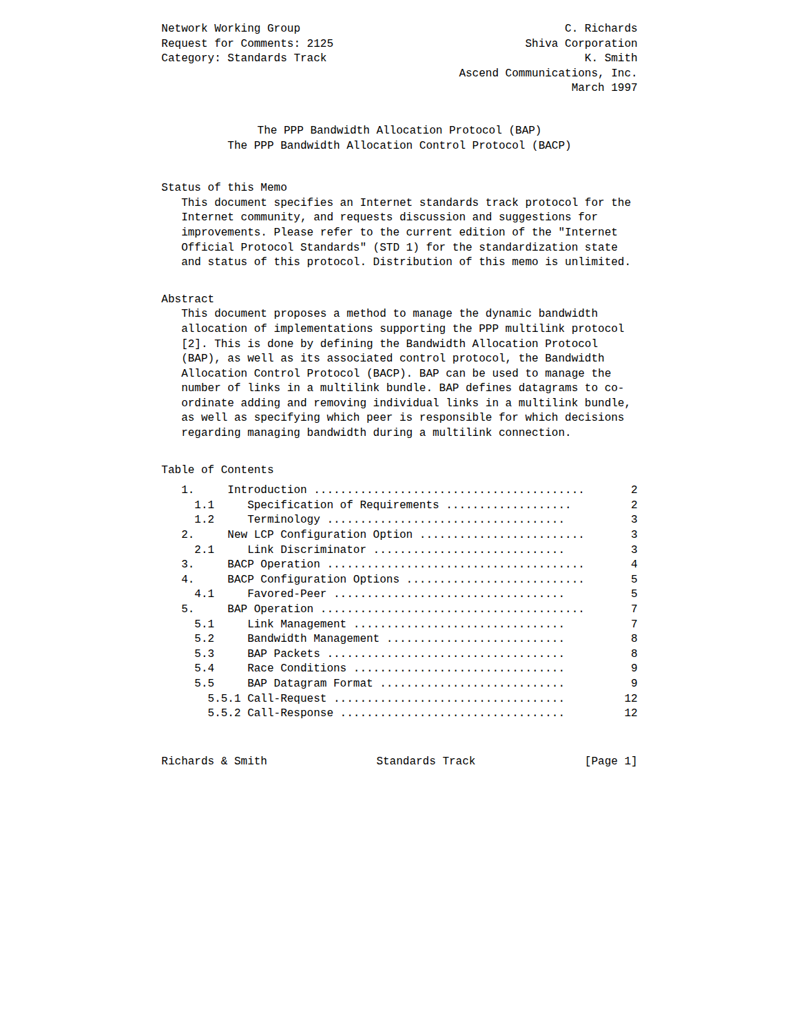Network Working Group C. Richards
Request for Comments: 2125 Shiva Corporation
Category: Standards Track K. Smith
Ascend Communications, Inc.
March 1997
The PPP Bandwidth Allocation Protocol (BAP)
The PPP Bandwidth Allocation Control Protocol (BACP)
Status of this Memo
This document specifies an Internet standards track protocol for the Internet community, and requests discussion and suggestions for improvements. Please refer to the current edition of the "Internet Official Protocol Standards" (STD 1) for the standardization state and status of this protocol. Distribution of this memo is unlimited.
Abstract
This document proposes a method to manage the dynamic bandwidth allocation of implementations supporting the PPP multilink protocol [2]. This is done by defining the Bandwidth Allocation Protocol (BAP), as well as its associated control protocol, the Bandwidth Allocation Control Protocol (BACP). BAP can be used to manage the number of links in a multilink bundle. BAP defines datagrams to co- ordinate adding and removing individual links in a multilink bundle, as well as specifying which peer is responsible for which decisions regarding managing bandwidth during a multilink connection.
Table of Contents
1. Introduction ......................................... 2
1.1 Specification of Requirements ................... 2
1.2 Terminology .................................... 3
2. New LCP Configuration Option ......................... 3
2.1 Link Discriminator ............................. 3
3. BACP Operation ....................................... 4
4. BACP Configuration Options ........................... 5
4.1 Favored-Peer ................................... 5
5. BAP Operation ........................................ 7
5.1 Link Management ................................ 7
5.2 Bandwidth Management ........................... 8
5.3 BAP Packets .................................... 8
5.4 Race Conditions ................................ 9
5.5 BAP Datagram Format ............................ 9
5.5.1 Call-Request ................................... 12
5.5.2 Call-Response .................................. 12
Richards & Smith Standards Track [Page 1]